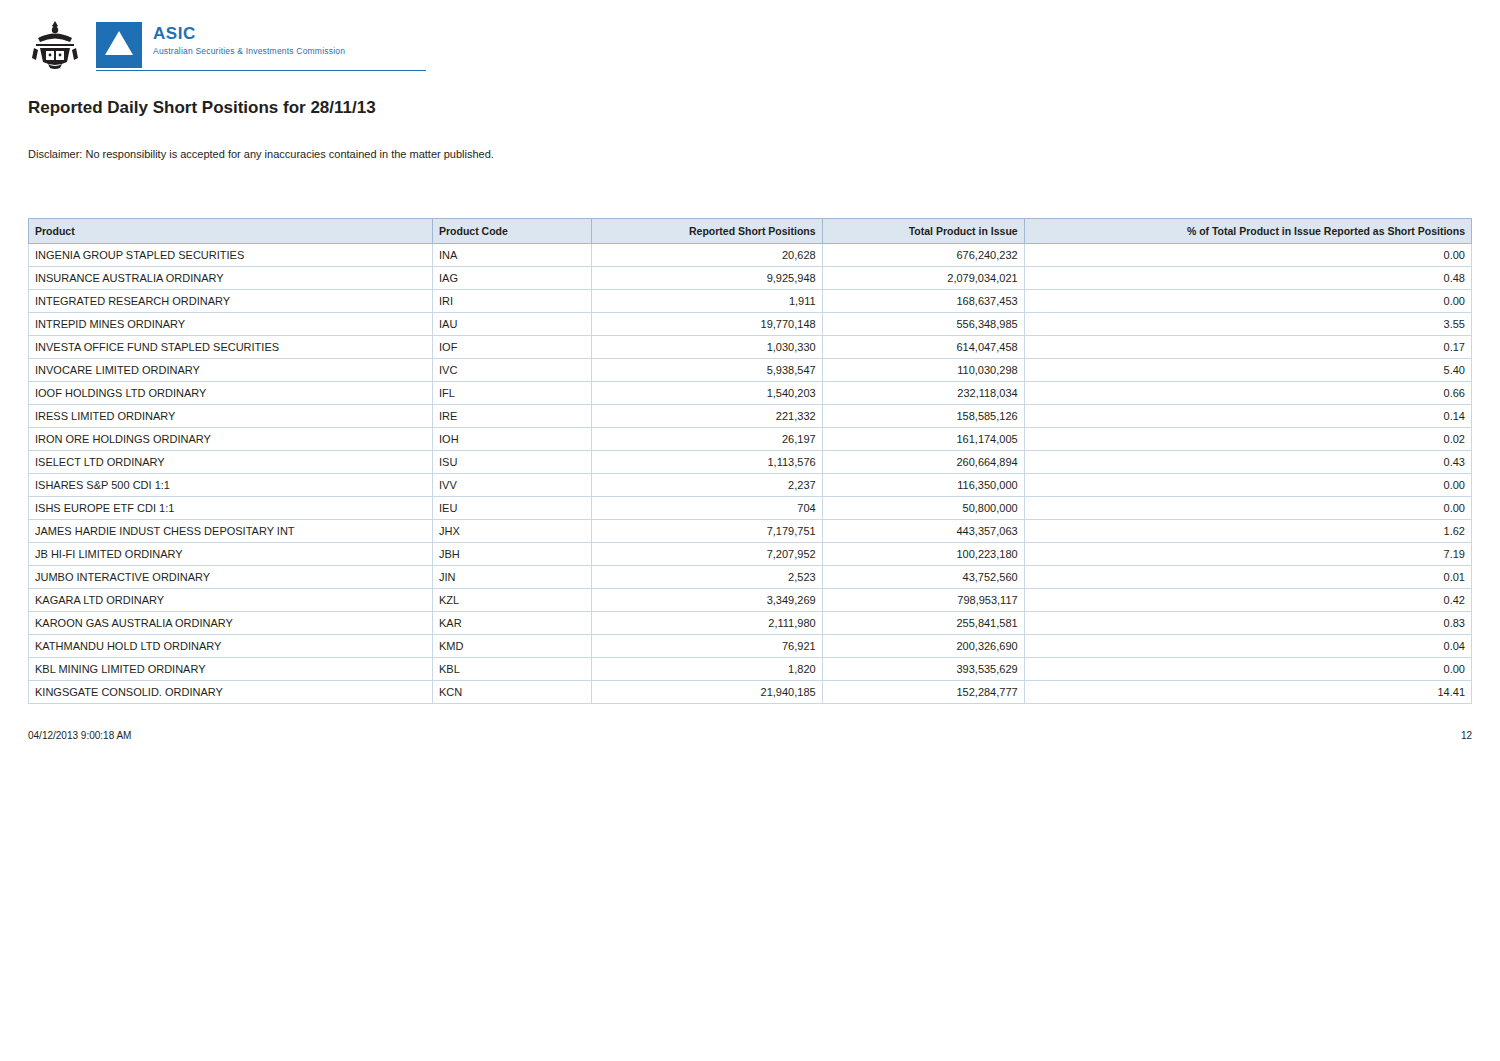ASIC
Australian Securities & Investments Commission
Reported Daily Short Positions for 28/11/13
Disclaimer: No responsibility is accepted for any inaccuracies contained in the matter published.
| Product | Product Code | Reported Short Positions | Total Product in Issue | % of Total Product in Issue Reported as Short Positions |
| --- | --- | --- | --- | --- |
| INGENIA GROUP STAPLED SECURITIES | INA | 20,628 | 676,240,232 | 0.00 |
| INSURANCE AUSTRALIA ORDINARY | IAG | 9,925,948 | 2,079,034,021 | 0.48 |
| INTEGRATED RESEARCH ORDINARY | IRI | 1,911 | 168,637,453 | 0.00 |
| INTREPID MINES ORDINARY | IAU | 19,770,148 | 556,348,985 | 3.55 |
| INVESTA OFFICE FUND STAPLED SECURITIES | IOF | 1,030,330 | 614,047,458 | 0.17 |
| INVOCARE LIMITED ORDINARY | IVC | 5,938,547 | 110,030,298 | 5.40 |
| IOOF HOLDINGS LTD ORDINARY | IFL | 1,540,203 | 232,118,034 | 0.66 |
| IRESS LIMITED ORDINARY | IRE | 221,332 | 158,585,126 | 0.14 |
| IRON ORE HOLDINGS ORDINARY | IOH | 26,197 | 161,174,005 | 0.02 |
| ISELECT LTD ORDINARY | ISU | 1,113,576 | 260,664,894 | 0.43 |
| ISHARES S&P 500 CDI 1:1 | IVV | 2,237 | 116,350,000 | 0.00 |
| ISHS EUROPE ETF CDI 1:1 | IEU | 704 | 50,800,000 | 0.00 |
| JAMES HARDIE INDUST CHESS DEPOSITARY INT | JHX | 7,179,751 | 443,357,063 | 1.62 |
| JB HI-FI LIMITED ORDINARY | JBH | 7,207,952 | 100,223,180 | 7.19 |
| JUMBO INTERACTIVE ORDINARY | JIN | 2,523 | 43,752,560 | 0.01 |
| KAGARA LTD ORDINARY | KZL | 3,349,269 | 798,953,117 | 0.42 |
| KAROON GAS AUSTRALIA ORDINARY | KAR | 2,111,980 | 255,841,581 | 0.83 |
| KATHMANDU HOLD LTD ORDINARY | KMD | 76,921 | 200,326,690 | 0.04 |
| KBL MINING LIMITED ORDINARY | KBL | 1,820 | 393,535,629 | 0.00 |
| KINGSGATE CONSOLID. ORDINARY | KCN | 21,940,185 | 152,284,777 | 14.41 |
04/12/2013 9:00:18 AM
12